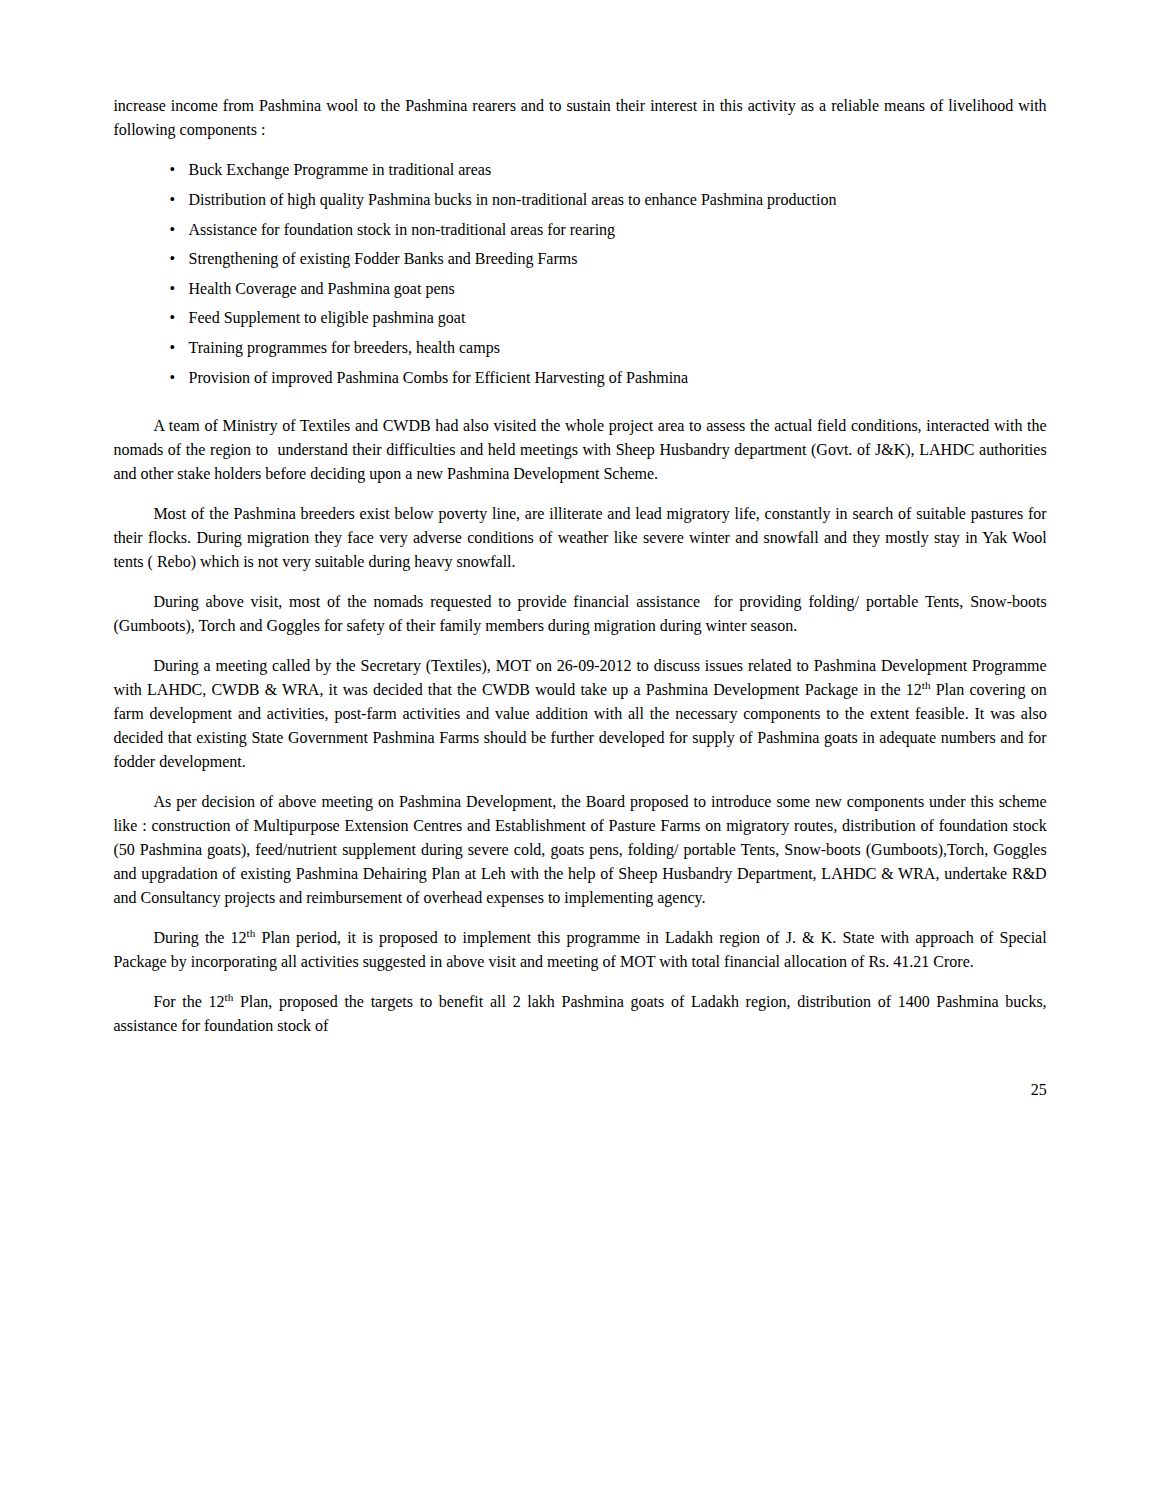increase income from Pashmina wool to the Pashmina rearers and to sustain their interest in this activity as a reliable means of livelihood with following components :
Buck Exchange Programme in traditional areas
Distribution of high quality Pashmina bucks in non-traditional areas to enhance Pashmina production
Assistance for foundation stock in non-traditional areas for rearing
Strengthening of existing Fodder Banks and Breeding Farms
Health Coverage and Pashmina goat pens
Feed Supplement to eligible pashmina goat
Training programmes for breeders, health camps
Provision of improved Pashmina Combs for Efficient Harvesting of Pashmina
A team of Ministry of Textiles and CWDB had also visited the whole project area to assess the actual field conditions, interacted with the nomads of the region to understand their difficulties and held meetings with Sheep Husbandry department (Govt. of J&K), LAHDC authorities and other stake holders before deciding upon a new Pashmina Development Scheme.
Most of the Pashmina breeders exist below poverty line, are illiterate and lead migratory life, constantly in search of suitable pastures for their flocks. During migration they face very adverse conditions of weather like severe winter and snowfall and they mostly stay in Yak Wool tents ( Rebo) which is not very suitable during heavy snowfall.
During above visit, most of the nomads requested to provide financial assistance for providing folding/ portable Tents, Snow-boots (Gumboots), Torch and Goggles for safety of their family members during migration during winter season.
During a meeting called by the Secretary (Textiles), MOT on 26-09-2012 to discuss issues related to Pashmina Development Programme with LAHDC, CWDB & WRA, it was decided that the CWDB would take up a Pashmina Development Package in the 12th Plan covering on farm development and activities, post-farm activities and value addition with all the necessary components to the extent feasible. It was also decided that existing State Government Pashmina Farms should be further developed for supply of Pashmina goats in adequate numbers and for fodder development.
As per decision of above meeting on Pashmina Development, the Board proposed to introduce some new components under this scheme like : construction of Multipurpose Extension Centres and Establishment of Pasture Farms on migratory routes, distribution of foundation stock (50 Pashmina goats), feed/nutrient supplement during severe cold, goats pens, folding/ portable Tents, Snow-boots (Gumboots),Torch, Goggles and upgradation of existing Pashmina Dehairing Plan at Leh with the help of Sheep Husbandry Department, LAHDC & WRA, undertake R&D and Consultancy projects and reimbursement of overhead expenses to implementing agency.
During the 12th Plan period, it is proposed to implement this programme in Ladakh region of J. & K. State with approach of Special Package by incorporating all activities suggested in above visit and meeting of MOT with total financial allocation of Rs. 41.21 Crore.
For the 12th Plan, proposed the targets to benefit all 2 lakh Pashmina goats of Ladakh region, distribution of 1400 Pashmina bucks, assistance for foundation stock of
25